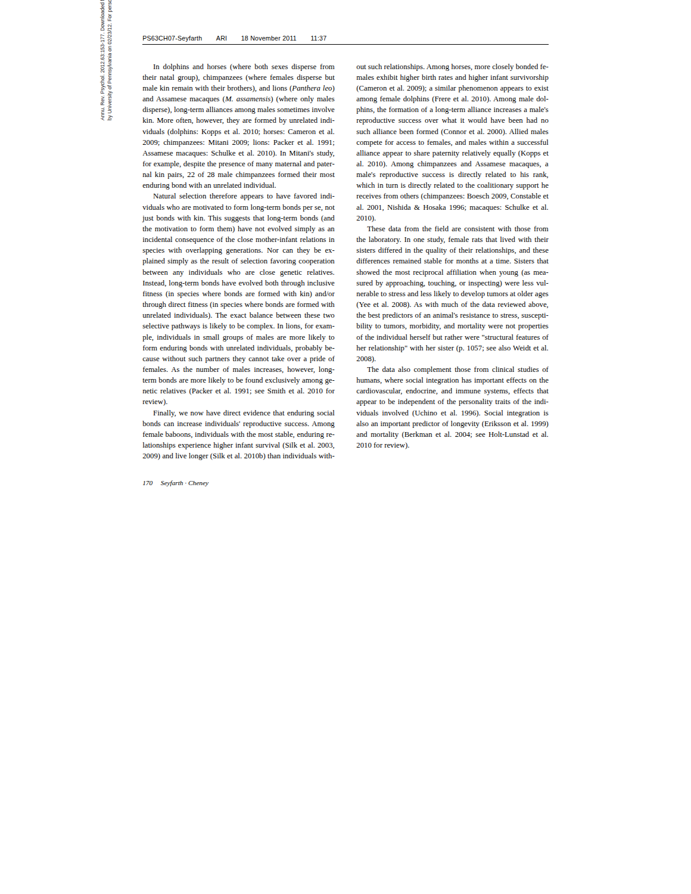PS63CH07-Seyfarth ARI 18 November 2011 11:37
Annu. Rev. Psychol. 2012.63:153-177. Downloaded from www.annualreviews.org
by University of Pennsylvania on 02/23/12. For personal use only.
In dolphins and horses (where both sexes disperse from their natal group), chimpanzees (where females disperse but male kin remain with their brothers), and lions (Panthera leo) and Assamese macaques (M. assamensis) (where only males disperse), long-term alliances among males sometimes involve kin. More often, however, they are formed by unrelated individuals (dolphins: Kopps et al. 2010; horses: Cameron et al. 2009; chimpanzees: Mitani 2009; lions: Packer et al. 1991; Assamese macaques: Schulke et al. 2010). In Mitani's study, for example, despite the presence of many maternal and paternal kin pairs, 22 of 28 male chimpanzees formed their most enduring bond with an unrelated individual.
Natural selection therefore appears to have favored individuals who are motivated to form long-term bonds per se, not just bonds with kin. This suggests that long-term bonds (and the motivation to form them) have not evolved simply as an incidental consequence of the close mother-infant relations in species with overlapping generations. Nor can they be explained simply as the result of selection favoring cooperation between any individuals who are close genetic relatives. Instead, long-term bonds have evolved both through inclusive fitness (in species where bonds are formed with kin) and/or through direct fitness (in species where bonds are formed with unrelated individuals). The exact balance between these two selective pathways is likely to be complex. In lions, for example, individuals in small groups of males are more likely to form enduring bonds with unrelated individuals, probably because without such partners they cannot take over a pride of females. As the number of males increases, however, long-term bonds are more likely to be found exclusively among genetic relatives (Packer et al. 1991; see Smith et al. 2010 for review).
Finally, we now have direct evidence that enduring social bonds can increase individuals' reproductive success. Among female baboons, individuals with the most stable, enduring relationships experience higher infant survival (Silk et al. 2003, 2009) and live longer (Silk et al. 2010b) than individuals without such relationships. Among horses, more closely bonded females exhibit higher birth rates and higher infant survivorship (Cameron et al. 2009); a similar phenomenon appears to exist among female dolphins (Frere et al. 2010). Among male dolphins, the formation of a long-term alliance increases a male's reproductive success over what it would have been had no such alliance been formed (Connor et al. 2000). Allied males compete for access to females, and males within a successful alliance appear to share paternity relatively equally (Kopps et al. 2010). Among chimpanzees and Assamese macaques, a male's reproductive success is directly related to his rank, which in turn is directly related to the coalitionary support he receives from others (chimpanzees: Boesch 2009, Constable et al. 2001, Nishida & Hosaka 1996; macaques: Schulke et al. 2010).
These data from the field are consistent with those from the laboratory. In one study, female rats that lived with their sisters differed in the quality of their relationships, and these differences remained stable for months at a time. Sisters that showed the most reciprocal affiliation when young (as measured by approaching, touching, or inspecting) were less vulnerable to stress and less likely to develop tumors at older ages (Yee et al. 2008). As with much of the data reviewed above, the best predictors of an animal's resistance to stress, susceptibility to tumors, morbidity, and mortality were not properties of the individual herself but rather were "structural features of her relationship" with her sister (p. 1057; see also Weidt et al. 2008).
The data also complement those from clinical studies of humans, where social integration has important effects on the cardiovascular, endocrine, and immune systems, effects that appear to be independent of the personality traits of the individuals involved (Uchino et al. 1996). Social integration is also an important predictor of longevity (Eriksson et al. 1999) and mortality (Berkman et al. 2004; see Holt-Lunstad et al. 2010 for review).
170 Seyfarth · Cheney